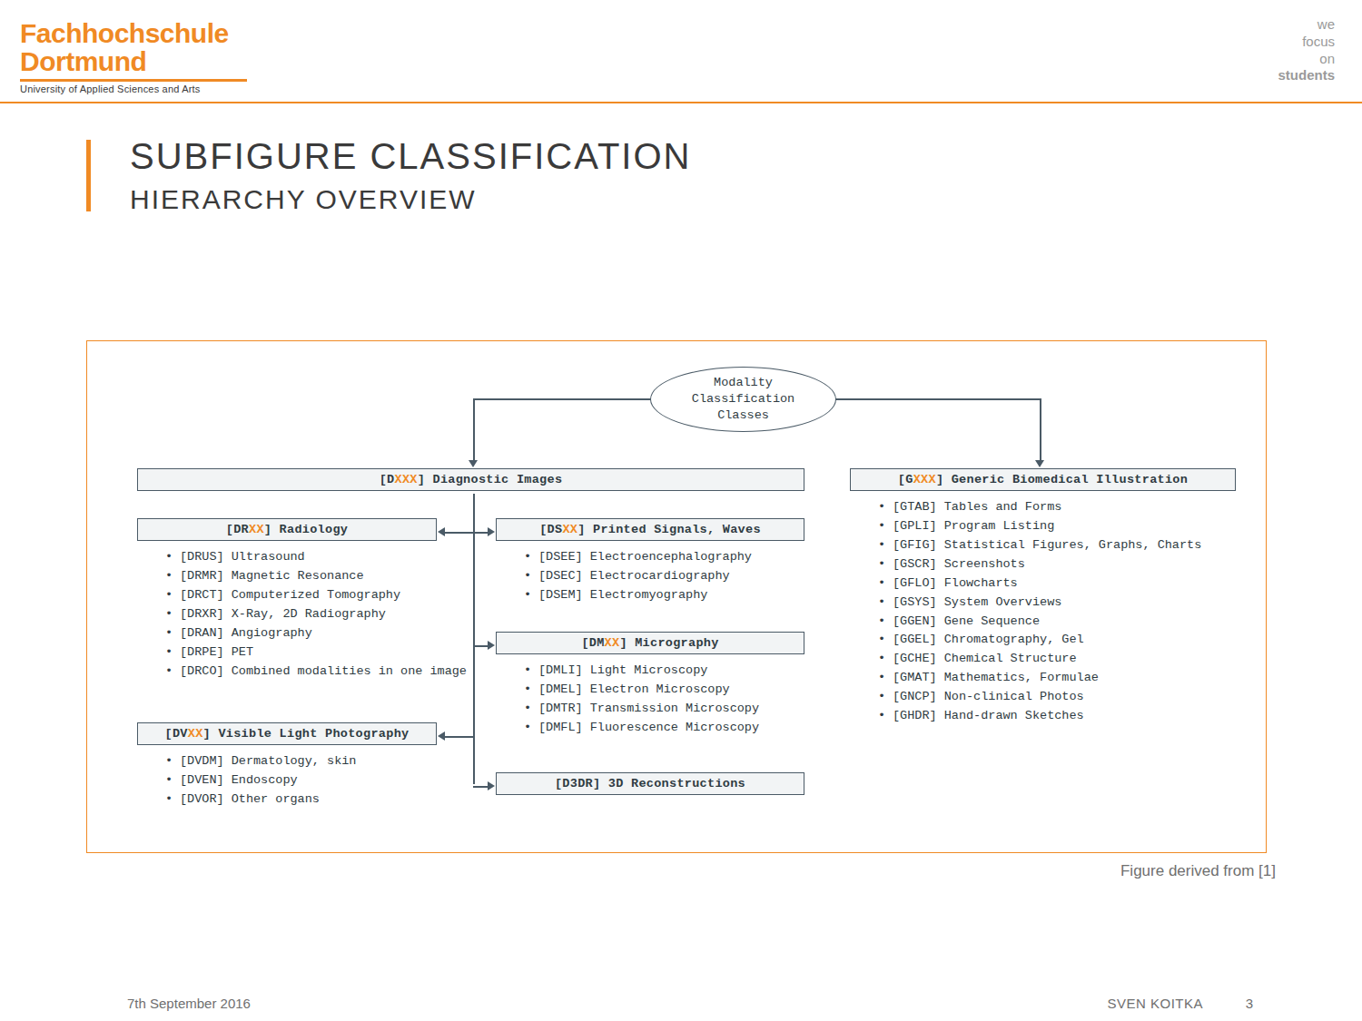Fachhochschule
Dortmund
University of Applied Sciences and Arts
we
focus
on
students
SUBFIGURE CLASSIFICATION
HIERARCHY OVERVIEW
Modality
Classification
Classes
[DXXX] Diagnostic Images
[GXXX] Generic Biomedical Illustration
[DRXX] Radiology
[DSXX] Printed Signals, Waves
[DMXX] Micrography
[DVXX] Visible Light Photography
[D3DR] 3D Reconstructions
[DRUS] Ultrasound
[DRMR] Magnetic Resonance
[DRCT] Computerized Tomography
[DRXR] X-Ray, 2D Radiography
[DRAN] Angiography
[DRPE] PET
[DRCO] Combined modalities in one image
[DSEE] Electroencephalography
[DSEC] Electrocardiography
[DSEM] Electromyography
[DMLI] Light Microscopy
[DMEL] Electron Microscopy
[DMTR] Transmission Microscopy
[DMFL] Fluorescence Microscopy
[DVDM] Dermatology, skin
[DVEN] Endoscopy
[DVOR] Other organs
[GTAB] Tables and Forms
[GPLI] Program Listing
[GFIG] Statistical Figures, Graphs, Charts
[GSCR] Screenshots
[GFLO] Flowcharts
[GSYS] System Overviews
[GGEN] Gene Sequence
[GGEL] Chromatography, Gel
[GCHE] Chemical Structure
[GMAT] Mathematics, Formulae
[GNCP] Non-clinical Photos
[GHDR] Hand-drawn Sketches
Figure derived from [1]
7th September 2016 SVEN KOITKA 3